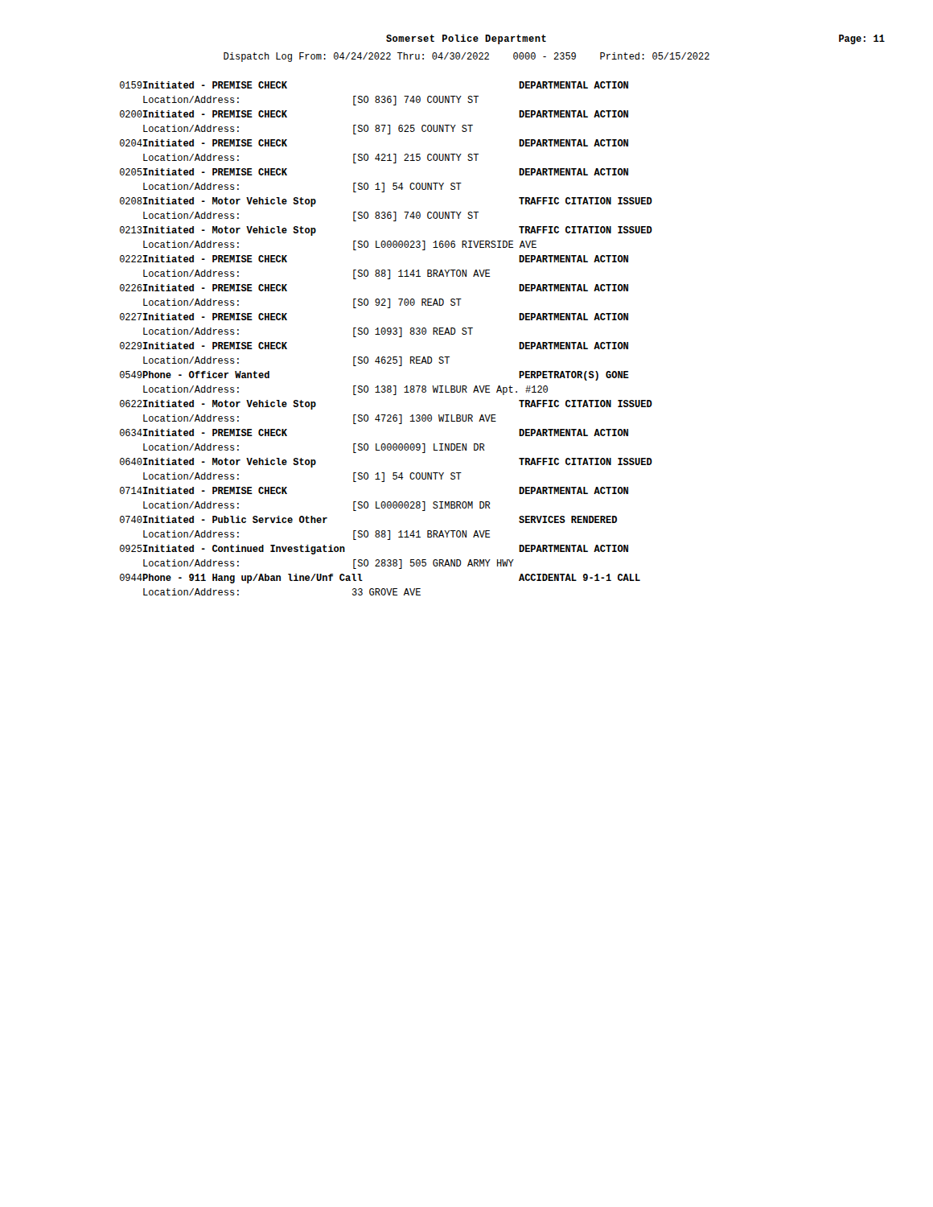Somerset Police Department
Page: 11
Dispatch Log From: 04/24/2022 Thru: 04/30/2022 0000 - 2359 Printed: 05/15/2022
| 0159 | Initiated - PREMISE CHECK | DEPARTMENTAL ACTION |
| | Location/Address: | [SO 836] 740 COUNTY ST |
| 0200 | Initiated - PREMISE CHECK | DEPARTMENTAL ACTION |
| | Location/Address: | [SO 87] 625 COUNTY ST |
| 0204 | Initiated - PREMISE CHECK | DEPARTMENTAL ACTION |
| | Location/Address: | [SO 421] 215 COUNTY ST |
| 0205 | Initiated - PREMISE CHECK | DEPARTMENTAL ACTION |
| | Location/Address: | [SO 1] 54 COUNTY ST |
| 0208 | Initiated - Motor Vehicle Stop | TRAFFIC CITATION ISSUED |
| | Location/Address: | [SO 836] 740 COUNTY ST |
| 0213 | Initiated - Motor Vehicle Stop | TRAFFIC CITATION ISSUED |
| | Location/Address: | [SO L0000023] 1606 RIVERSIDE AVE |
| 0222 | Initiated - PREMISE CHECK | DEPARTMENTAL ACTION |
| | Location/Address: | [SO 88] 1141 BRAYTON AVE |
| 0226 | Initiated - PREMISE CHECK | DEPARTMENTAL ACTION |
| | Location/Address: | [SO 92] 700 READ ST |
| 0227 | Initiated - PREMISE CHECK | DEPARTMENTAL ACTION |
| | Location/Address: | [SO 1093] 830 READ ST |
| 0229 | Initiated - PREMISE CHECK | DEPARTMENTAL ACTION |
| | Location/Address: | [SO 4625] READ ST |
| 0549 | Phone - Officer Wanted | PERPETRATOR(S) GONE |
| | Location/Address: | [SO 138] 1878 WILBUR AVE Apt. #120 |
| 0622 | Initiated - Motor Vehicle Stop | TRAFFIC CITATION ISSUED |
| | Location/Address: | [SO 4726] 1300 WILBUR AVE |
| 0634 | Initiated - PREMISE CHECK | DEPARTMENTAL ACTION |
| | Location/Address: | [SO L0000009] LINDEN DR |
| 0640 | Initiated - Motor Vehicle Stop | TRAFFIC CITATION ISSUED |
| | Location/Address: | [SO 1] 54 COUNTY ST |
| 0714 | Initiated - PREMISE CHECK | DEPARTMENTAL ACTION |
| | Location/Address: | [SO L0000028] SIMBROM DR |
| 0740 | Initiated - Public Service Other | SERVICES RENDERED |
| | Location/Address: | [SO 88] 1141 BRAYTON AVE |
| 0925 | Initiated - Continued Investigation | DEPARTMENTAL ACTION |
| | Location/Address: | [SO 2838] 505 GRAND ARMY HWY |
| 0944 | Phone - 911 Hang up/Aban line/Unf Call | ACCIDENTAL 9-1-1 CALL |
| | Location/Address: | 33 GROVE AVE |